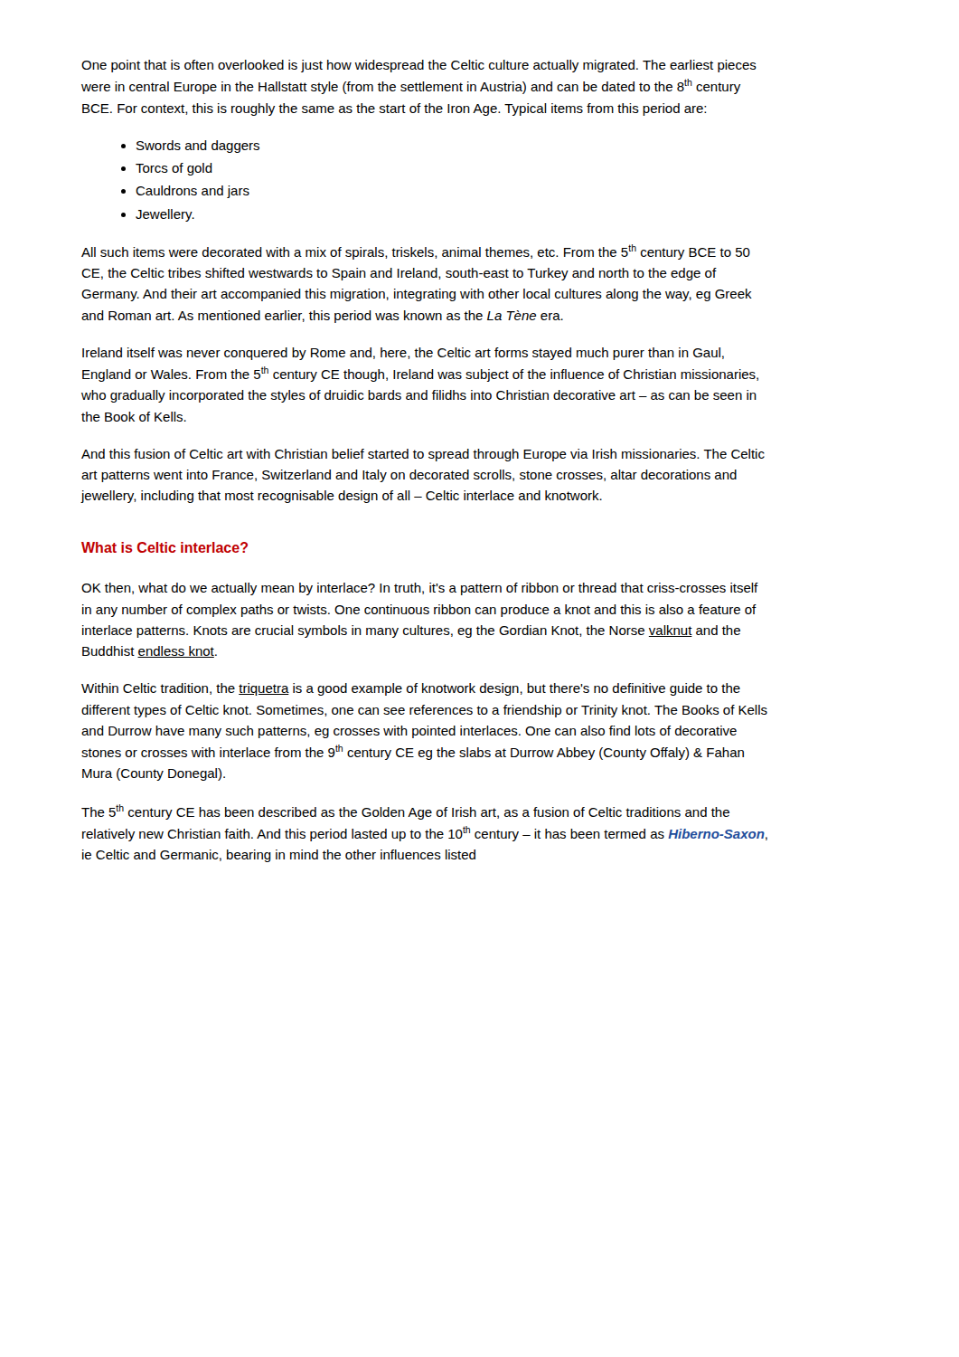One point that is often overlooked is just how widespread the Celtic culture actually migrated. The earliest pieces were in central Europe in the Hallstatt style (from the settlement in Austria) and can be dated to the 8th century BCE. For context, this is roughly the same as the start of the Iron Age. Typical items from this period are:
Swords and daggers
Torcs of gold
Cauldrons and jars
Jewellery.
All such items were decorated with a mix of spirals, triskels, animal themes, etc. From the 5th century BCE to 50 CE, the Celtic tribes shifted westwards to Spain and Ireland, south-east to Turkey and north to the edge of Germany. And their art accompanied this migration, integrating with other local cultures along the way, eg Greek and Roman art. As mentioned earlier, this period was known as the La Tène era.
Ireland itself was never conquered by Rome and, here, the Celtic art forms stayed much purer than in Gaul, England or Wales. From the 5th century CE though, Ireland was subject of the influence of Christian missionaries, who gradually incorporated the styles of druidic bards and filidhs into Christian decorative art – as can be seen in the Book of Kells.
And this fusion of Celtic art with Christian belief started to spread through Europe via Irish missionaries. The Celtic art patterns went into France, Switzerland and Italy on decorated scrolls, stone crosses, altar decorations and jewellery, including that most recognisable design of all – Celtic interlace and knotwork.
What is Celtic interlace?
OK then, what do we actually mean by interlace? In truth, it's a pattern of ribbon or thread that criss-crosses itself in any number of complex paths or twists. One continuous ribbon can produce a knot and this is also a feature of interlace patterns. Knots are crucial symbols in many cultures, eg the Gordian Knot, the Norse valknut and the Buddhist endless knot.
Within Celtic tradition, the triquetra is a good example of knotwork design, but there's no definitive guide to the different types of Celtic knot. Sometimes, one can see references to a friendship or Trinity knot. The Books of Kells and Durrow have many such patterns, eg crosses with pointed interlaces. One can also find lots of decorative stones or crosses with interlace from the 9th century CE eg the slabs at Durrow Abbey (County Offaly) & Fahan Mura (County Donegal).
The 5th century CE has been described as the Golden Age of Irish art, as a fusion of Celtic traditions and the relatively new Christian faith. And this period lasted up to the 10th century – it has been termed as Hiberno-Saxon, ie Celtic and Germanic, bearing in mind the other influences listed